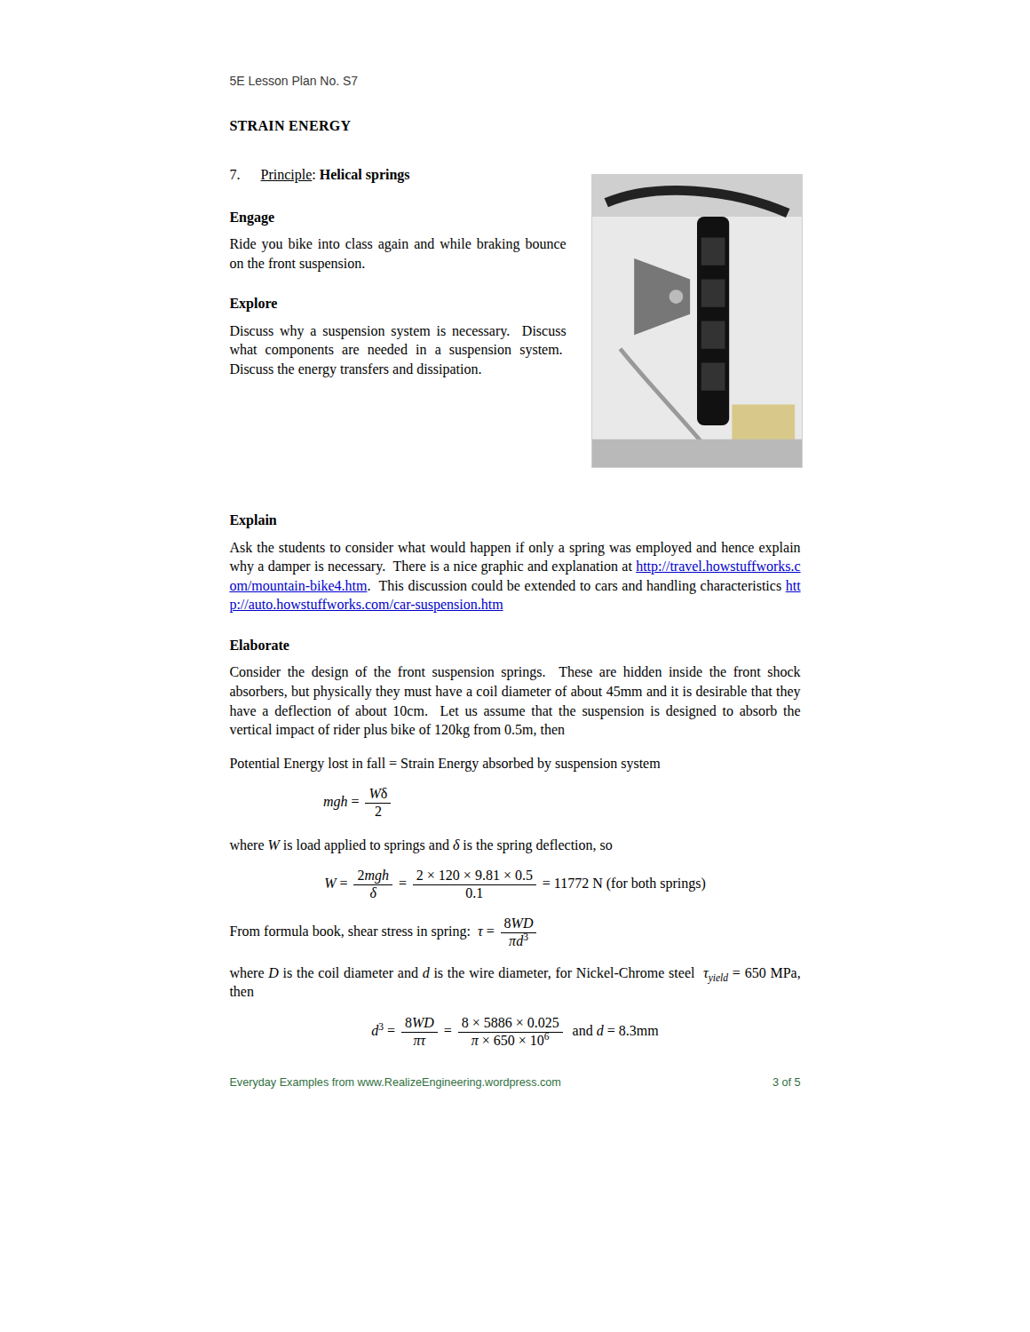5E Lesson Plan No. S7
STRAIN ENERGY
7. Principle: Helical springs
Engage
Ride you bike into class again and while braking bounce on the front suspension.
Explore
Discuss why a suspension system is necessary. Discuss what components are needed in a suspension system. Discuss the energy transfers and dissipation.
Explain
Ask the students to consider what would happen if only a spring was employed and hence explain why a damper is necessary. There is a nice graphic and explanation at http://travel.howstuffworks.com/mountain-bike4.htm. This discussion could be extended to cars and handling characteristics http://auto.howstuffworks.com/car-suspension.htm
Elaborate
Consider the design of the front suspension springs. These are hidden inside the front shock absorbers, but physically they must have a coil diameter of about 45mm and it is desirable that they have a deflection of about 10cm. Let us assume that the suspension is designed to absorb the vertical impact of rider plus bike of 120kg from 0.5m, then
Potential Energy lost in fall = Strain Energy absorbed by suspension system
mgh = Wδ 2
where W is load applied to springs and δ is the spring deflection, so
W = 2mgh δ = 2 × 120 × 9.81 × 0.50.1 = 11772 N (for both springs)
From formula book, shear stress in spring: τ = 8WD πd3
where D is the coil diameter and d is the wire diameter, for Nickel-Chrome steel τyield = 650 MPa, then
d3 = 8WD πτ = 8 × 5886 × 0.025 π × 650 × 106 and d = 8.3mm
Everyday Examples from www.RealizeEngineering.wordpress.com 3 of 5